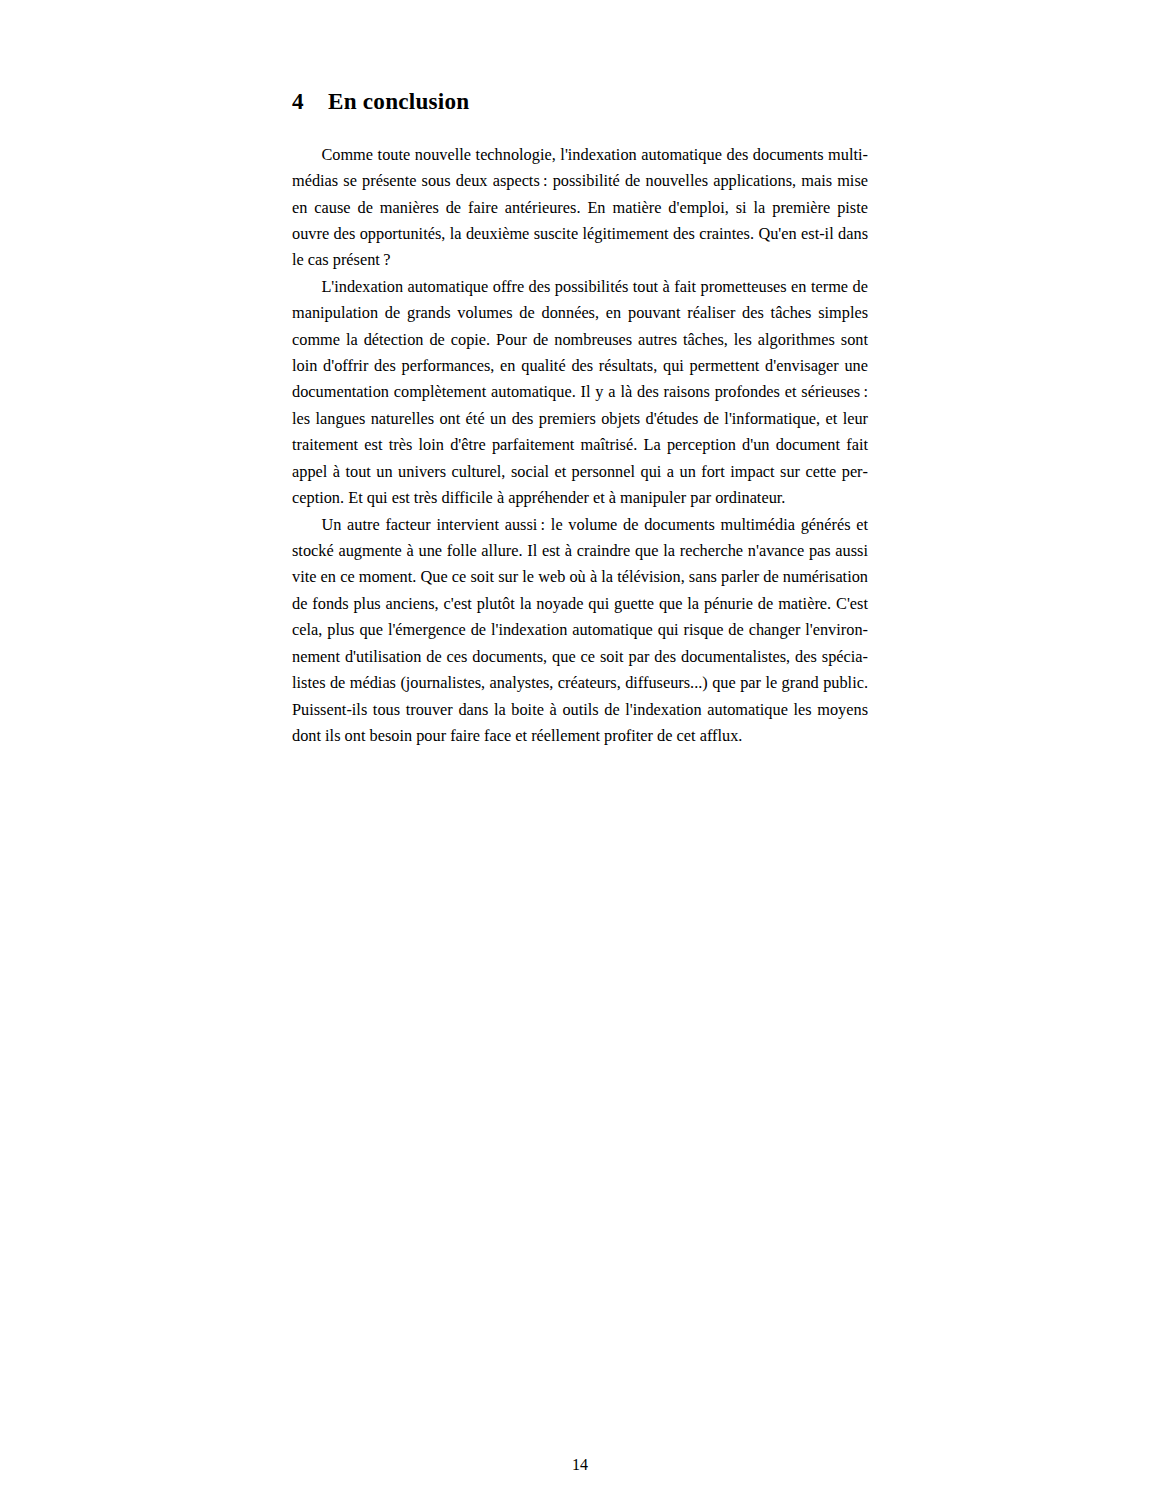4 En conclusion
Comme toute nouvelle technologie, l'indexation automatique des documents multimédias se présente sous deux aspects : possibilité de nouvelles applications, mais mise en cause de manières de faire antérieures. En matière d'emploi, si la première piste ouvre des opportunités, la deuxième suscite légitimement des craintes. Qu'en est-il dans le cas présent ?
L'indexation automatique offre des possibilités tout à fait prometteuses en terme de manipulation de grands volumes de données, en pouvant réaliser des tâches simples comme la détection de copie. Pour de nombreuses autres tâches, les algorithmes sont loin d'offrir des performances, en qualité des résultats, qui permettent d'envisager une documentation complètement automatique. Il y a là des raisons profondes et sérieuses : les langues naturelles ont été un des premiers objets d'études de l'informatique, et leur traitement est très loin d'être parfaitement maîtrisé. La perception d'un document fait appel à tout un univers culturel, social et personnel qui a un fort impact sur cette perception. Et qui est très difficile à appréhender et à manipuler par ordinateur.
Un autre facteur intervient aussi : le volume de documents multimédia générés et stocké augmente à une folle allure. Il est à craindre que la recherche n'avance pas aussi vite en ce moment. Que ce soit sur le web où à la télévision, sans parler de numérisation de fonds plus anciens, c'est plutôt la noyade qui guette que la pénurie de matière. C'est cela, plus que l'émergence de l'indexation automatique qui risque de changer l'environnement d'utilisation de ces documents, que ce soit par des documentalistes, des spécialistes de médias (journalistes, analystes, créateurs, diffuseurs...) que par le grand public. Puissent-ils tous trouver dans la boite à outils de l'indexation automatique les moyens dont ils ont besoin pour faire face et réellement profiter de cet afflux.
14